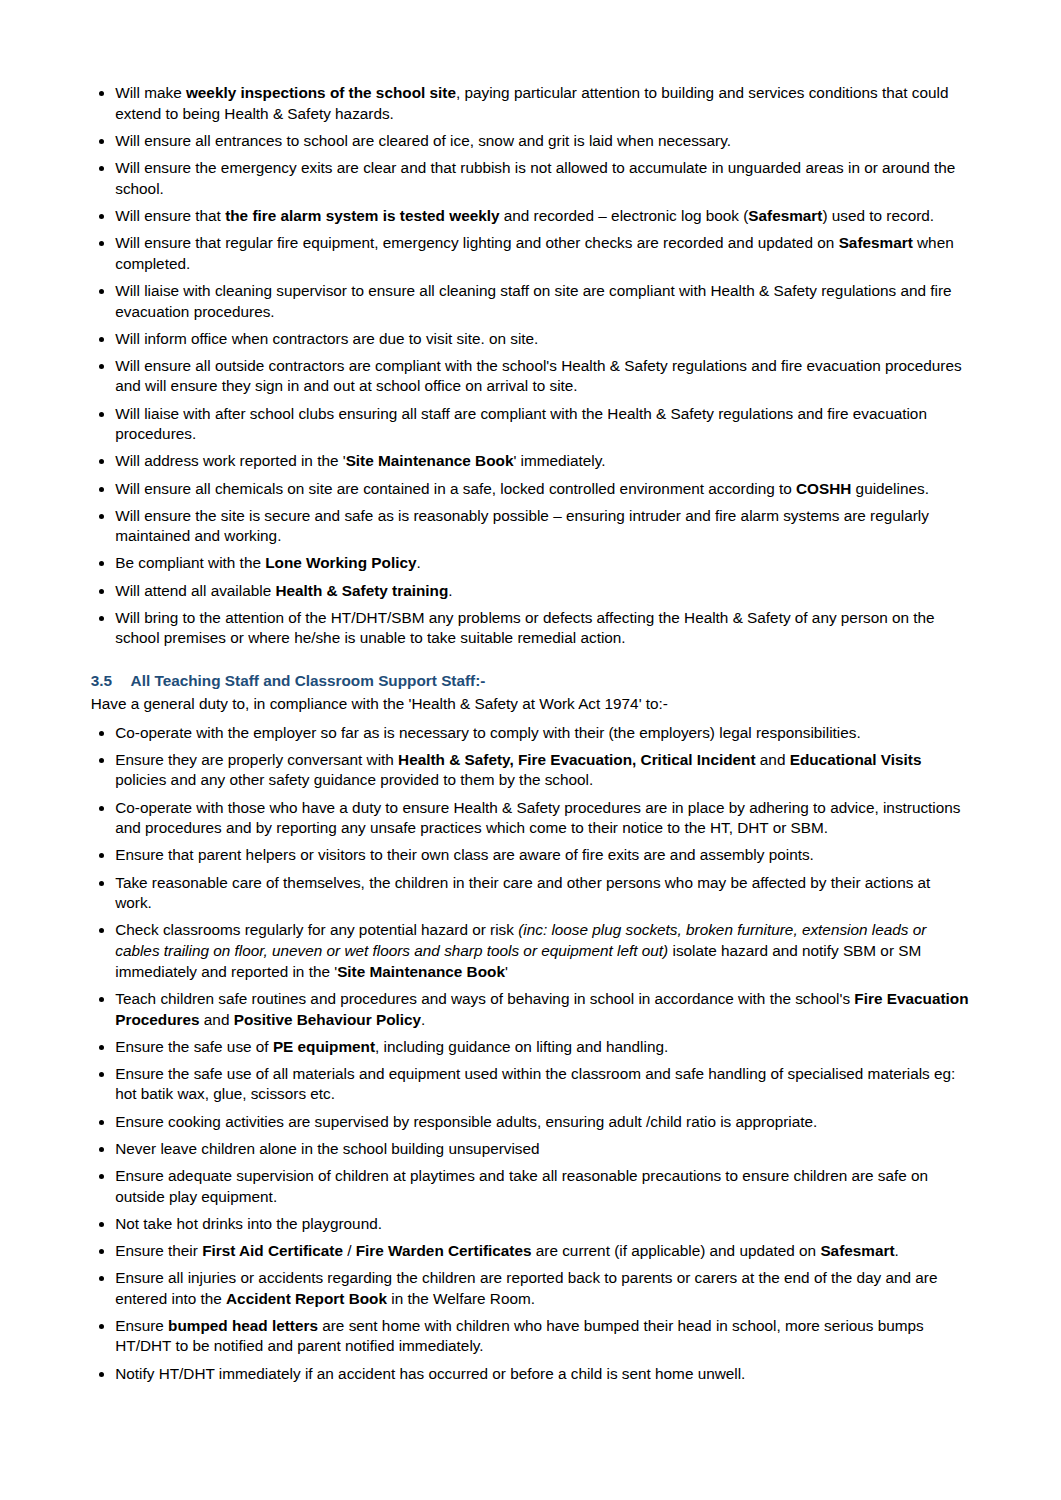Will make weekly inspections of the school site, paying particular attention to building and services conditions that could extend to being Health & Safety hazards.
Will ensure all entrances to school are cleared of ice, snow and grit is laid when necessary.
Will ensure the emergency exits are clear and that rubbish is not allowed to accumulate in unguarded areas in or around the school.
Will ensure that the fire alarm system is tested weekly and recorded – electronic log book (Safesmart) used to record.
Will ensure that regular fire equipment, emergency lighting and other checks are recorded and updated on Safesmart when completed.
Will liaise with cleaning supervisor to ensure all cleaning staff on site are compliant with Health & Safety regulations and fire evacuation procedures.
Will inform office when contractors are due to visit site. on site.
Will ensure all outside contractors are compliant with the school's Health & Safety regulations and fire evacuation procedures and will ensure they sign in and out at school office on arrival to site.
Will liaise with after school clubs ensuring all staff are compliant with the Health & Safety regulations and fire evacuation procedures.
Will address work reported in the 'Site Maintenance Book' immediately.
Will ensure all chemicals on site are contained in a safe, locked controlled environment according to COSHH guidelines.
Will ensure the site is secure and safe as is reasonably possible – ensuring intruder and fire alarm systems are regularly maintained and working.
Be compliant with the Lone Working Policy.
Will attend all available Health & Safety training.
Will bring to the attention of the HT/DHT/SBM any problems or defects affecting the Health & Safety of any person on the school premises or where he/she is unable to take suitable remedial action.
3.5 All Teaching Staff and Classroom Support Staff:-
Have a general duty to, in compliance with the 'Health & Safety at Work Act 1974' to:-
Co-operate with the employer so far as is necessary to comply with their (the employers) legal responsibilities.
Ensure they are properly conversant with Health & Safety, Fire Evacuation, Critical Incident and Educational Visits policies and any other safety guidance provided to them by the school.
Co-operate with those who have a duty to ensure Health & Safety procedures are in place by adhering to advice, instructions and procedures and by reporting any unsafe practices which come to their notice to the HT, DHT or SBM.
Ensure that parent helpers or visitors to their own class are aware of fire exits are and assembly points.
Take reasonable care of themselves, the children in their care and other persons who may be affected by their actions at work.
Check classrooms regularly for any potential hazard or risk (inc: loose plug sockets, broken furniture, extension leads or cables trailing on floor, uneven or wet floors and sharp tools or equipment left out) isolate hazard and notify SBM or SM immediately and reported in the 'Site Maintenance Book'
Teach children safe routines and procedures and ways of behaving in school in accordance with the school's Fire Evacuation Procedures and Positive Behaviour Policy.
Ensure the safe use of PE equipment, including guidance on lifting and handling.
Ensure the safe use of all materials and equipment used within the classroom and safe handling of specialised materials eg: hot batik wax, glue, scissors etc.
Ensure cooking activities are supervised by responsible adults, ensuring adult /child ratio is appropriate.
Never leave children alone in the school building unsupervised
Ensure adequate supervision of children at playtimes and take all reasonable precautions to ensure children are safe on outside play equipment.
Not take hot drinks into the playground.
Ensure their First Aid Certificate / Fire Warden Certificates are current (if applicable) and updated on Safesmart.
Ensure all injuries or accidents regarding the children are reported back to parents or carers at the end of the day and are entered into the Accident Report Book in the Welfare Room.
Ensure bumped head letters are sent home with children who have bumped their head in school, more serious bumps HT/DHT to be notified and parent notified immediately.
Notify HT/DHT immediately if an accident has occurred or before a child is sent home unwell.